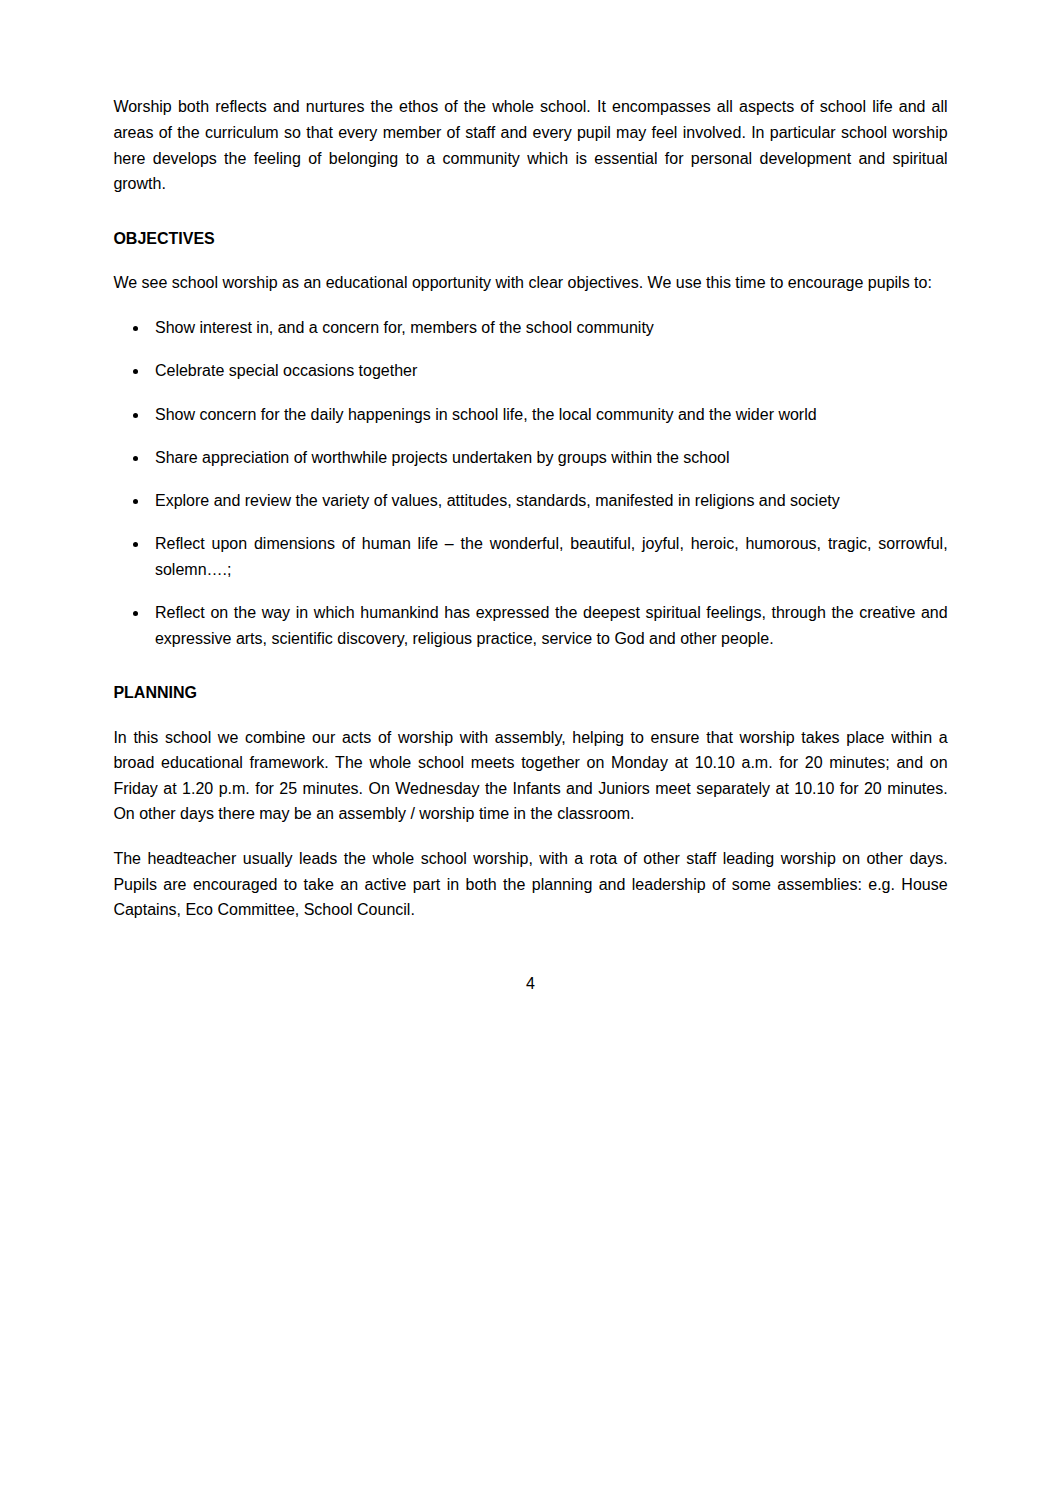Worship both reflects and nurtures the ethos of the whole school. It encompasses all aspects of school life and all areas of the curriculum so that every member of staff and every pupil may feel involved. In particular school worship here develops the feeling of belonging to a community which is essential for personal development and spiritual growth.
OBJECTIVES
We see school worship as an educational opportunity with clear objectives. We use this time to encourage pupils to:
Show interest in, and a concern for, members of the school community
Celebrate special occasions together
Show concern for the daily happenings in school life, the local community and the wider world
Share appreciation of worthwhile projects undertaken by groups within the school
Explore and review the variety of values, attitudes, standards, manifested in religions and society
Reflect upon dimensions of human life – the wonderful, beautiful, joyful, heroic, humorous, tragic, sorrowful, solemn….;
Reflect on the way in which humankind has expressed the deepest spiritual feelings, through the creative and expressive arts, scientific discovery, religious practice, service to God and other people.
PLANNING
In this school we combine our acts of worship with assembly, helping to ensure that worship takes place within a broad educational framework. The whole school meets together on Monday at 10.10 a.m. for 20 minutes; and on Friday at 1.20 p.m. for 25 minutes. On Wednesday the Infants and Juniors meet separately at 10.10 for 20 minutes. On other days there may be an assembly / worship time in the classroom.
The headteacher usually leads the whole school worship, with a rota of other staff leading worship on other days. Pupils are encouraged to take an active part in both the planning and leadership of some assemblies: e.g. House Captains, Eco Committee, School Council.
4